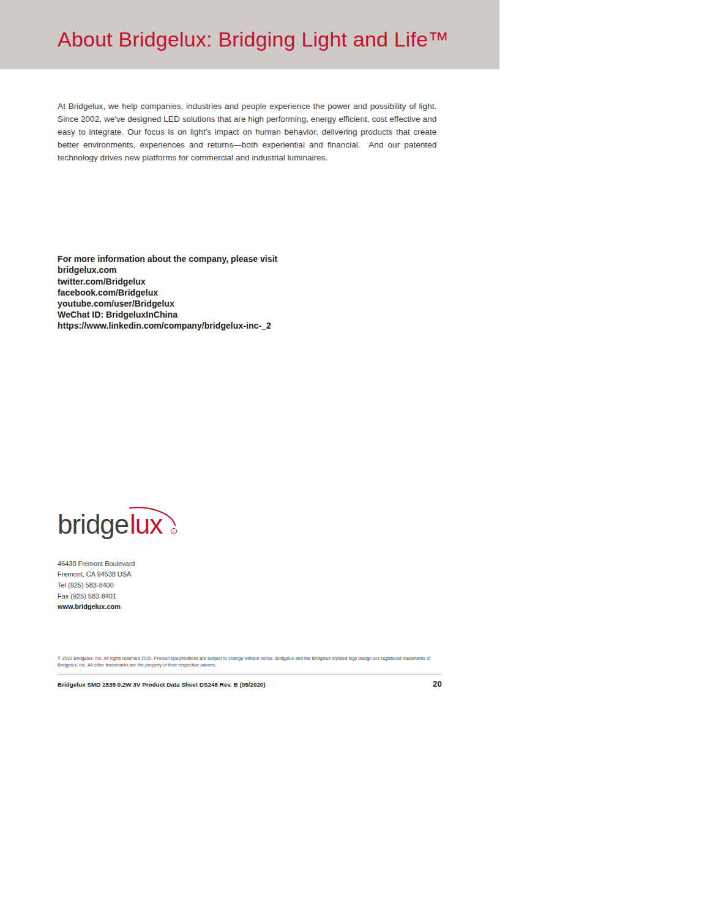About Bridgelux: Bridging Light and Life™
At Bridgelux, we help companies, industries and people experience the power and possibility of light. Since 2002, we've designed LED solutions that are high performing, energy efficient, cost effective and easy to integrate. Our focus is on light's impact on human behavior, delivering products that create better environments, experiences and returns—both experiential and financial. And our patented technology drives new platforms for commercial and industrial luminaires.
For more information about the company, please visit
bridgelux.com
twitter.com/Bridgelux
facebook.com/Bridgelux
youtube.com/user/Bridgelux
WeChat ID: BridgeluxInChina
https://www.linkedin.com/company/bridgelux-inc-_2
bridge lux R
46430 Fremont Boulevard
Fremont, CA 94538 USA
Tel (925) 583-8400
Fax (925) 583-8401
www.bridgelux.com
© 2020 Bridgelux, Inc. All rights reserved 2020. Product specifications are subject to change without notice. Bridgelux and the Bridgelux stylized logo design are registered trademarks of Bridgelux, Inc. All other trademarks are the property of their respective owners.
Bridgelux SMD 2835 0.2W 3V Product Data Sheet DS248 Rev. B (05/2020)
20